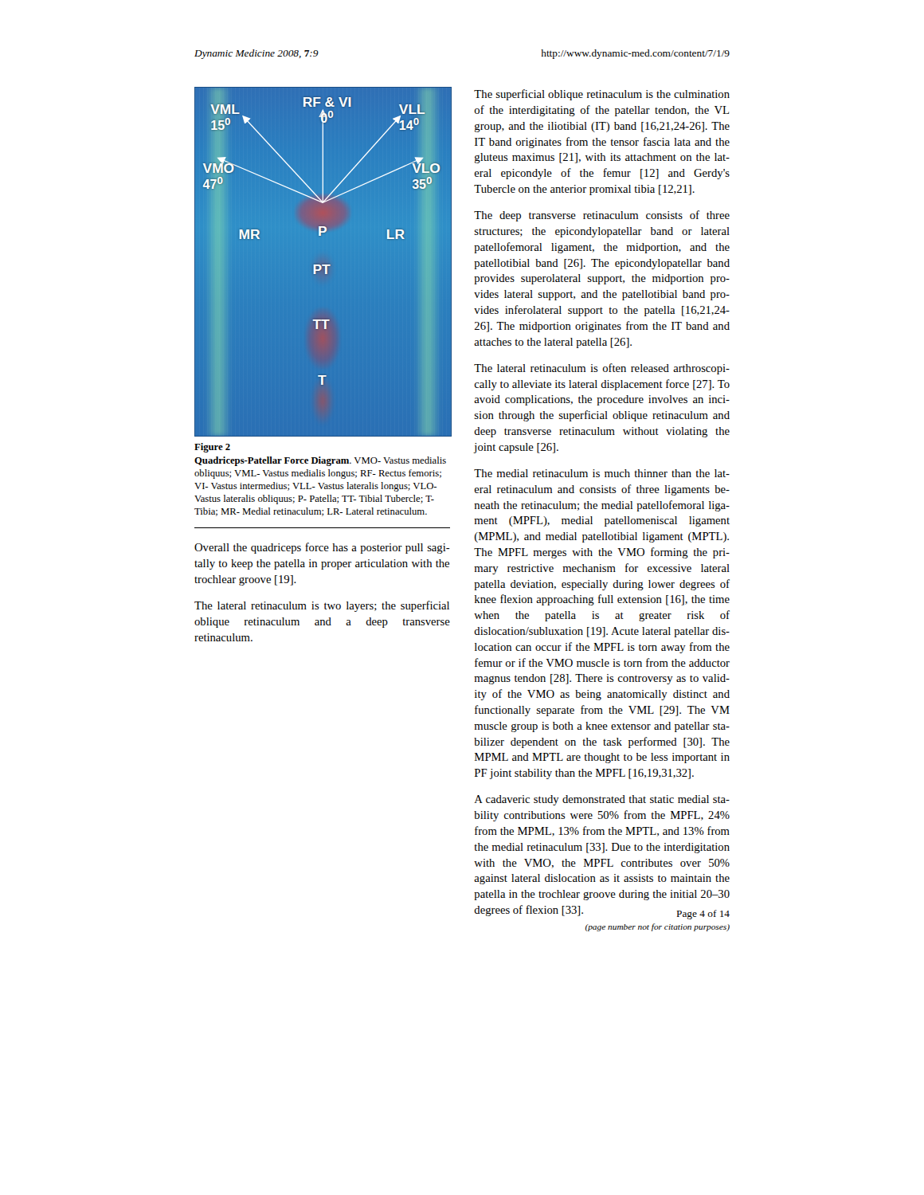Dynamic Medicine 2008, 7:9
http://www.dynamic-med.com/content/7/1/9
VML150
RF & VI00
VLL140
VMO470
VLO350
MR
P
LR
PT
TT
T
Figure 2 Quadriceps-Patellar Force Diagram. VMO- Vastus medialis obliquus; VML- Vastus medialis longus; RF- Rectus femoris; VI- Vastus intermedius; VLL- Vastus lateralis longus; VLO- Vastus lateralis obliquus; P- Patella; TT- Tibial Tubercle; T- Tibia; MR- Medial retinaculum; LR- Lateral retinaculum.
Overall the quadriceps force has a posterior pull sagitally to keep the patella in proper articulation with the trochlear groove [19].
The lateral retinaculum is two layers; the superficial oblique retinaculum and a deep transverse retinaculum.
The superficial oblique retinaculum is the culmination of the interdigitating of the patellar tendon, the VL group, and the iliotibial (IT) band [16,21,24-26]. The IT band originates from the tensor fascia lata and the gluteus maximus [21], with its attachment on the lateral epicondyle of the femur [12] and Gerdy's Tubercle on the anterior promixal tibia [12,21].
The deep transverse retinaculum consists of three structures; the epicondylopatellar band or lateral patellofemoral ligament, the midportion, and the patellotibial band [26]. The epicondylopatellar band provides superolateral support, the midportion provides lateral support, and the patellotibial band provides inferolateral support to the patella [16,21,24-26]. The midportion originates from the IT band and attaches to the lateral patella [26].
The lateral retinaculum is often released arthroscopically to alleviate its lateral displacement force [27]. To avoid complications, the procedure involves an incision through the superficial oblique retinaculum and deep transverse retinaculum without violating the joint capsule [26].
The medial retinaculum is much thinner than the lateral retinaculum and consists of three ligaments beneath the retinaculum; the medial patellofemoral ligament (MPFL), medial patellomeniscal ligament (MPML), and medial patellotibial ligament (MPTL). The MPFL merges with the VMO forming the primary restrictive mechanism for excessive lateral patella deviation, especially during lower degrees of knee flexion approaching full extension [16], the time when the patella is at greater risk of dislocation/subluxation [19]. Acute lateral patellar dislocation can occur if the MPFL is torn away from the femur or if the VMO muscle is torn from the adductor magnus tendon [28]. There is controversy as to validity of the VMO as being anatomically distinct and functionally separate from the VML [29]. The VM muscle group is both a knee extensor and patellar stabilizer dependent on the task performed [30]. The MPML and MPTL are thought to be less important in PF joint stability than the MPFL [16,19,31,32].
A cadaveric study demonstrated that static medial stability contributions were 50% from the MPFL, 24% from the MPML, 13% from the MPTL, and 13% from the medial retinaculum [33]. Due to the interdigitation with the VMO, the MPFL contributes over 50% against lateral dislocation as it assists to maintain the patella in the trochlear groove during the initial 20–30 degrees of flexion [33].
Page 4 of 14
(page number not for citation purposes)